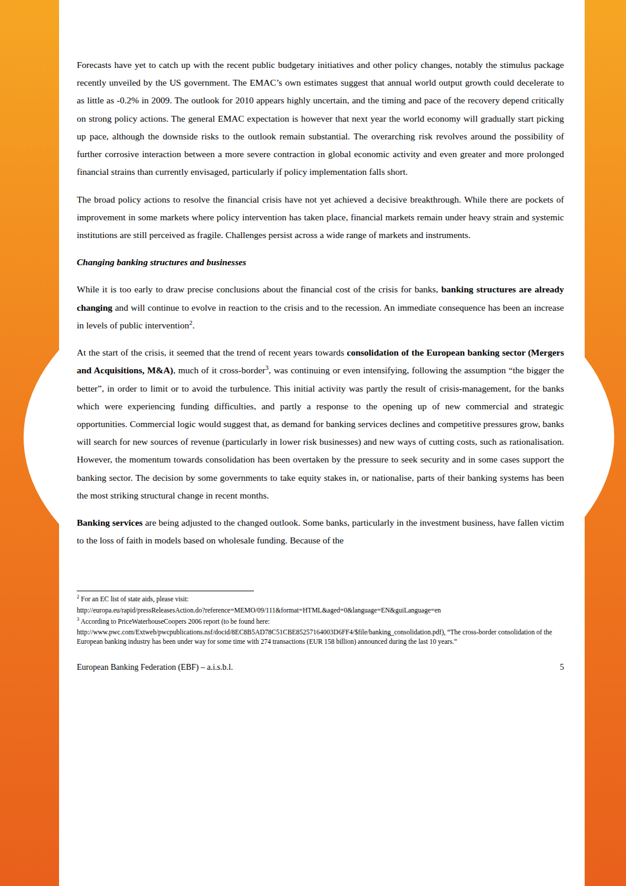Forecasts have yet to catch up with the recent public budgetary initiatives and other policy changes, notably the stimulus package recently unveiled by the US government. The EMAC’s own estimates suggest that annual world output growth could decelerate to as little as -0.2% in 2009. The outlook for 2010 appears highly uncertain, and the timing and pace of the recovery depend critically on strong policy actions. The general EMAC expectation is however that next year the world economy will gradually start picking up pace, although the downside risks to the outlook remain substantial. The overarching risk revolves around the possibility of further corrosive interaction between a more severe contraction in global economic activity and even greater and more prolonged financial strains than currently envisaged, particularly if policy implementation falls short.
The broad policy actions to resolve the financial crisis have not yet achieved a decisive breakthrough. While there are pockets of improvement in some markets where policy intervention has taken place, financial markets remain under heavy strain and systemic institutions are still perceived as fragile. Challenges persist across a wide range of markets and instruments.
Changing banking structures and businesses
While it is too early to draw precise conclusions about the financial cost of the crisis for banks, banking structures are already changing and will continue to evolve in reaction to the crisis and to the recession. An immediate consequence has been an increase in levels of public intervention2.
At the start of the crisis, it seemed that the trend of recent years towards consolidation of the European banking sector (Mergers and Acquisitions, M&A), much of it cross-border3, was continuing or even intensifying, following the assumption “the bigger the better”, in order to limit or to avoid the turbulence. This initial activity was partly the result of crisis-management, for the banks which were experiencing funding difficulties, and partly a response to the opening up of new commercial and strategic opportunities. Commercial logic would suggest that, as demand for banking services declines and competitive pressures grow, banks will search for new sources of revenue (particularly in lower risk businesses) and new ways of cutting costs, such as rationalisation. However, the momentum towards consolidation has been overtaken by the pressure to seek security and in some cases support the banking sector. The decision by some governments to take equity stakes in, or nationalise, parts of their banking systems has been the most striking structural change in recent months.
Banking services are being adjusted to the changed outlook. Some banks, particularly in the investment business, have fallen victim to the loss of faith in models based on wholesale funding. Because of the
2 For an EC list of state aids, please visit:
http://europa.eu/rapid/pressReleasesAction.do?reference=MEMO/09/111&format=HTML&aged=0&language=EN&guiLanguage=en
3 According to PriceWaterhouseCoopers 2006 report (to be found here:
http://www.pwc.com/Extweb/pwcpublications.nsf/docid/8EC8B5AD78C51CBE85257164003D6FF4/$file/banking_consolidation.pdf), “The cross-border consolidation of the European banking industry has been under way for some time with 274 transactions (EUR 158 billion) announced during the last 10 years.”
European Banking Federation (EBF) – a.i.s.b.l. 5